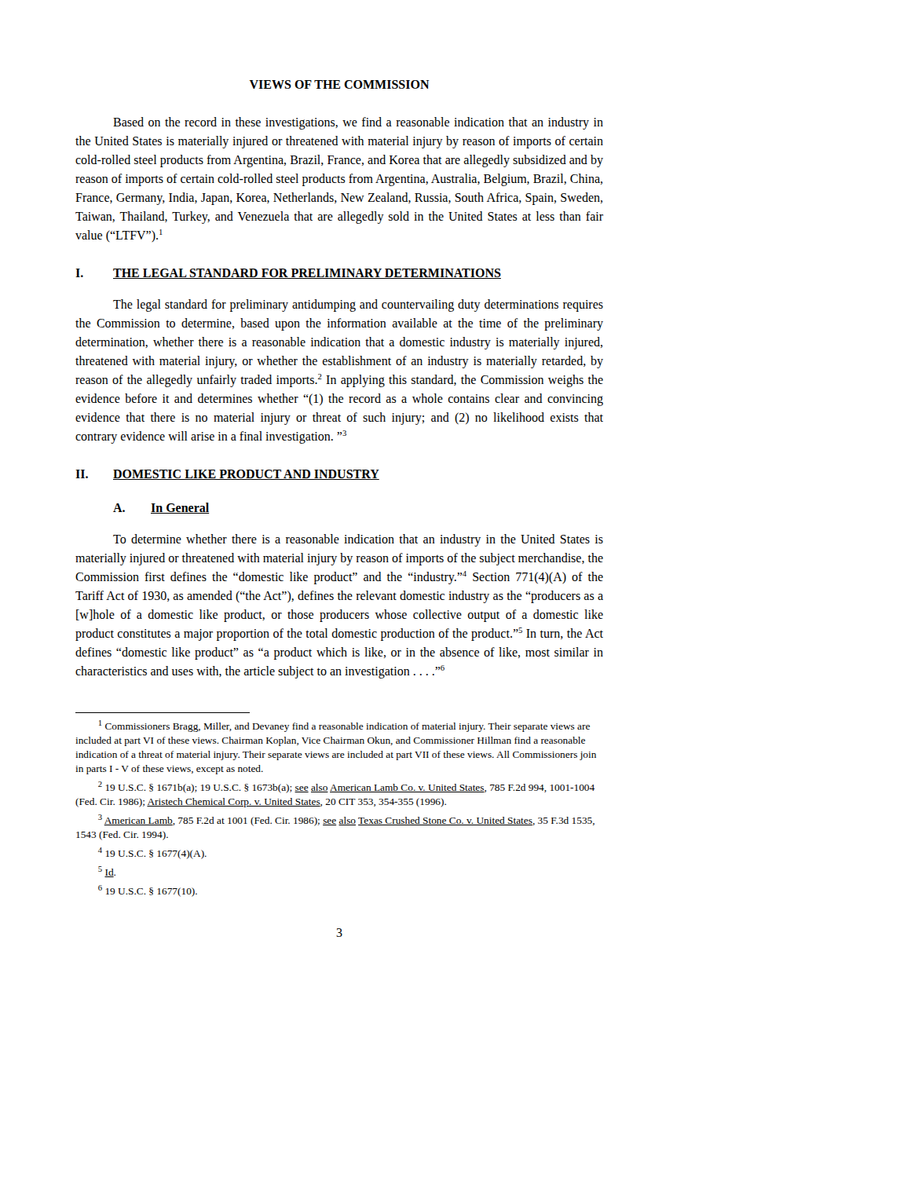VIEWS OF THE COMMISSION
Based on the record in these investigations, we find a reasonable indication that an industry in the United States is materially injured or threatened with material injury by reason of imports of certain cold-rolled steel products from Argentina, Brazil, France, and Korea that are allegedly subsidized and by reason of imports of certain cold-rolled steel products from Argentina, Australia, Belgium, Brazil, China, France, Germany, India, Japan, Korea, Netherlands, New Zealand, Russia, South Africa, Spain, Sweden, Taiwan, Thailand, Turkey, and Venezuela that are allegedly sold in the United States at less than fair value (“LTFV”).1
I. THE LEGAL STANDARD FOR PRELIMINARY DETERMINATIONS
The legal standard for preliminary antidumping and countervailing duty determinations requires the Commission to determine, based upon the information available at the time of the preliminary determination, whether there is a reasonable indication that a domestic industry is materially injured, threatened with material injury, or whether the establishment of an industry is materially retarded, by reason of the allegedly unfairly traded imports.2 In applying this standard, the Commission weighs the evidence before it and determines whether “(1) the record as a whole contains clear and convincing evidence that there is no material injury or threat of such injury; and (2) no likelihood exists that contrary evidence will arise in a final investigation. ”3
II. DOMESTIC LIKE PRODUCT AND INDUSTRY
A. In General
To determine whether there is a reasonable indication that an industry in the United States is materially injured or threatened with material injury by reason of imports of the subject merchandise, the Commission first defines the “domestic like product” and the “industry.”4 Section 771(4)(A) of the Tariff Act of 1930, as amended (“the Act”), defines the relevant domestic industry as the “producers as a [w]hole of a domestic like product, or those producers whose collective output of a domestic like product constitutes a major proportion of the total domestic production of the product.”5 In turn, the Act defines “domestic like product” as “a product which is like, or in the absence of like, most similar in characteristics and uses with, the article subject to an investigation . . . .”6
1 Commissioners Bragg, Miller, and Devaney find a reasonable indication of material injury. Their separate views are included at part VI of these views. Chairman Koplan, Vice Chairman Okun, and Commissioner Hillman find a reasonable indication of a threat of material injury. Their separate views are included at part VII of these views. All Commissioners join in parts I - V of these views, except as noted.
2 19 U.S.C. § 1671b(a); 19 U.S.C. § 1673b(a); see also American Lamb Co. v. United States, 785 F.2d 994, 1001-1004 (Fed. Cir. 1986); Aristech Chemical Corp. v. United States, 20 CIT 353, 354-355 (1996).
3 American Lamb, 785 F.2d at 1001 (Fed. Cir. 1986); see also Texas Crushed Stone Co. v. United States, 35 F.3d 1535, 1543 (Fed. Cir. 1994).
4 19 U.S.C. § 1677(4)(A).
5 Id.
6 19 U.S.C. § 1677(10).
3